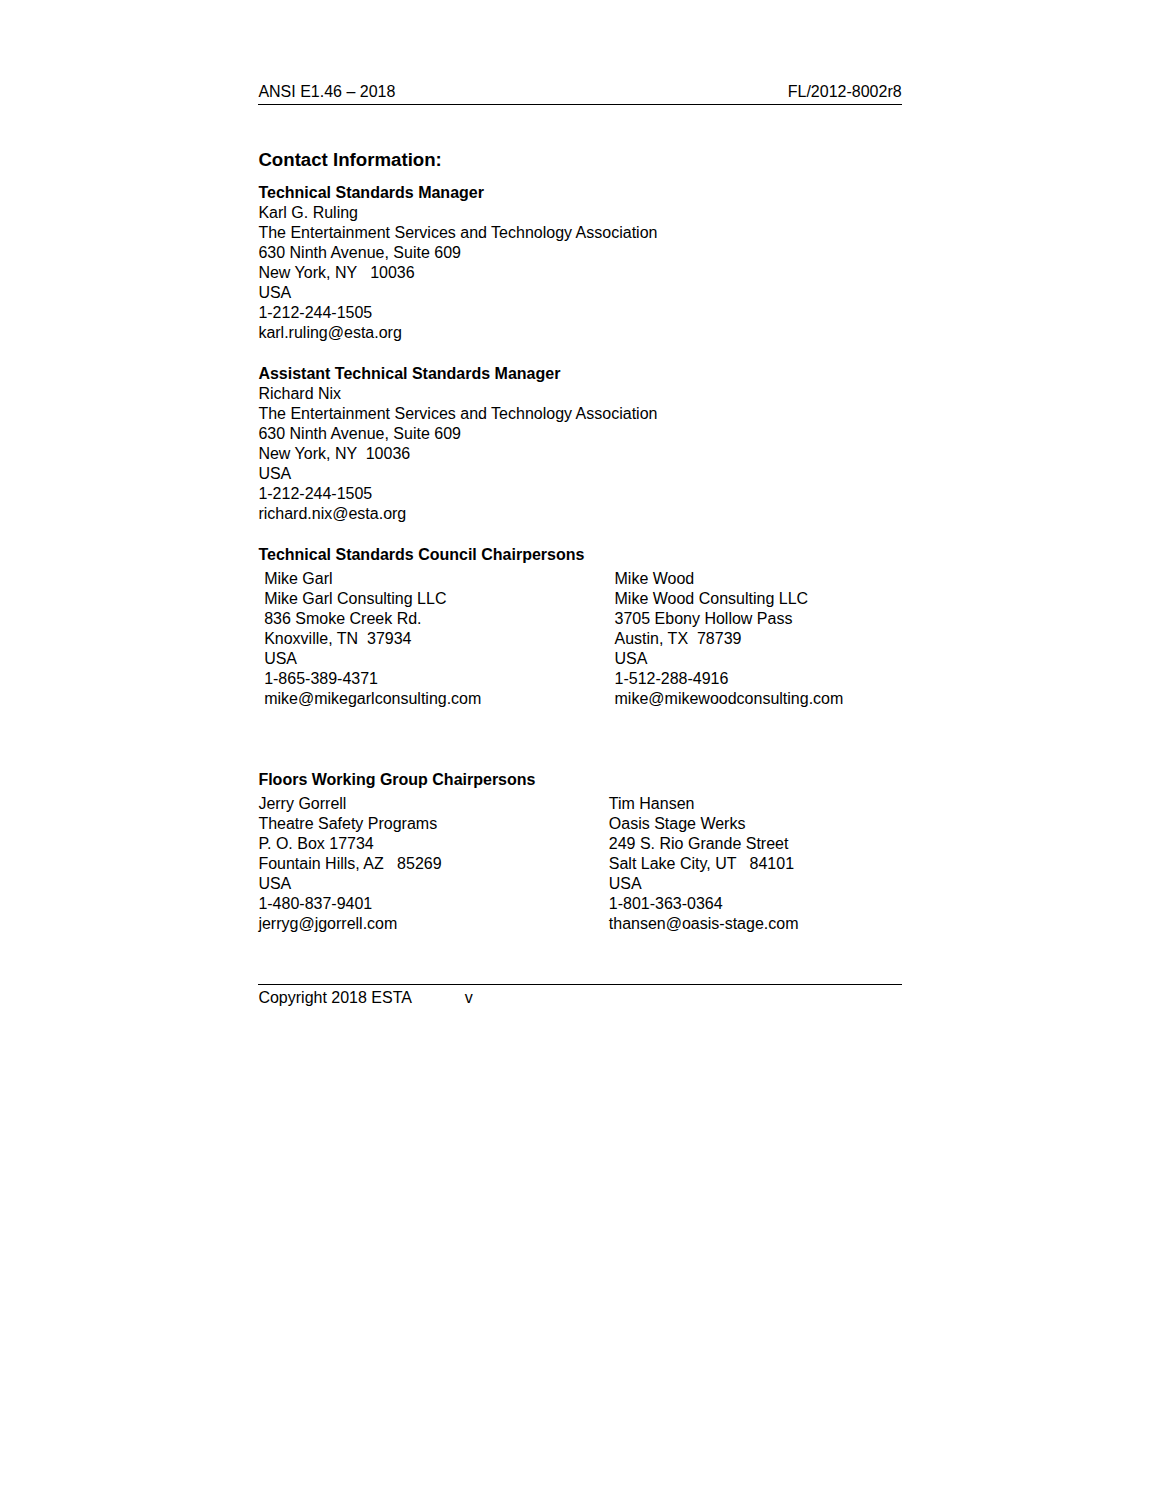ANSI E1.46 – 2018 FL/2012-8002r8
Contact Information:
Technical Standards Manager
Karl G. Ruling
The Entertainment Services and Technology Association
630 Ninth Avenue, Suite 609
New York, NY 10036
USA
1-212-244-1505
karl.ruling@esta.org
Assistant Technical Standards Manager
Richard Nix
The Entertainment Services and Technology Association
630 Ninth Avenue, Suite 609
New York, NY 10036
USA
1-212-244-1505
richard.nix@esta.org
Technical Standards Council Chairpersons
Mike Garl
Mike Garl Consulting LLC
836 Smoke Creek Rd.
Knoxville, TN 37934
USA
1-865-389-4371
mike@mikegarlconsulting.com
Mike Wood
Mike Wood Consulting LLC
3705 Ebony Hollow Pass
Austin, TX 78739
USA
1-512-288-4916
mike@mikewoodconsulting.com
Floors Working Group Chairpersons
Jerry Gorrell
Theatre Safety Programs
P. O. Box 17734
Fountain Hills, AZ 85269
USA
1-480-837-9401
jerryg@jgorrell.com
Tim Hansen
Oasis Stage Werks
249 S. Rio Grande Street
Salt Lake City, UT 84101
USA
1-801-363-0364
thansen@oasis-stage.com
Copyright 2018 ESTA v